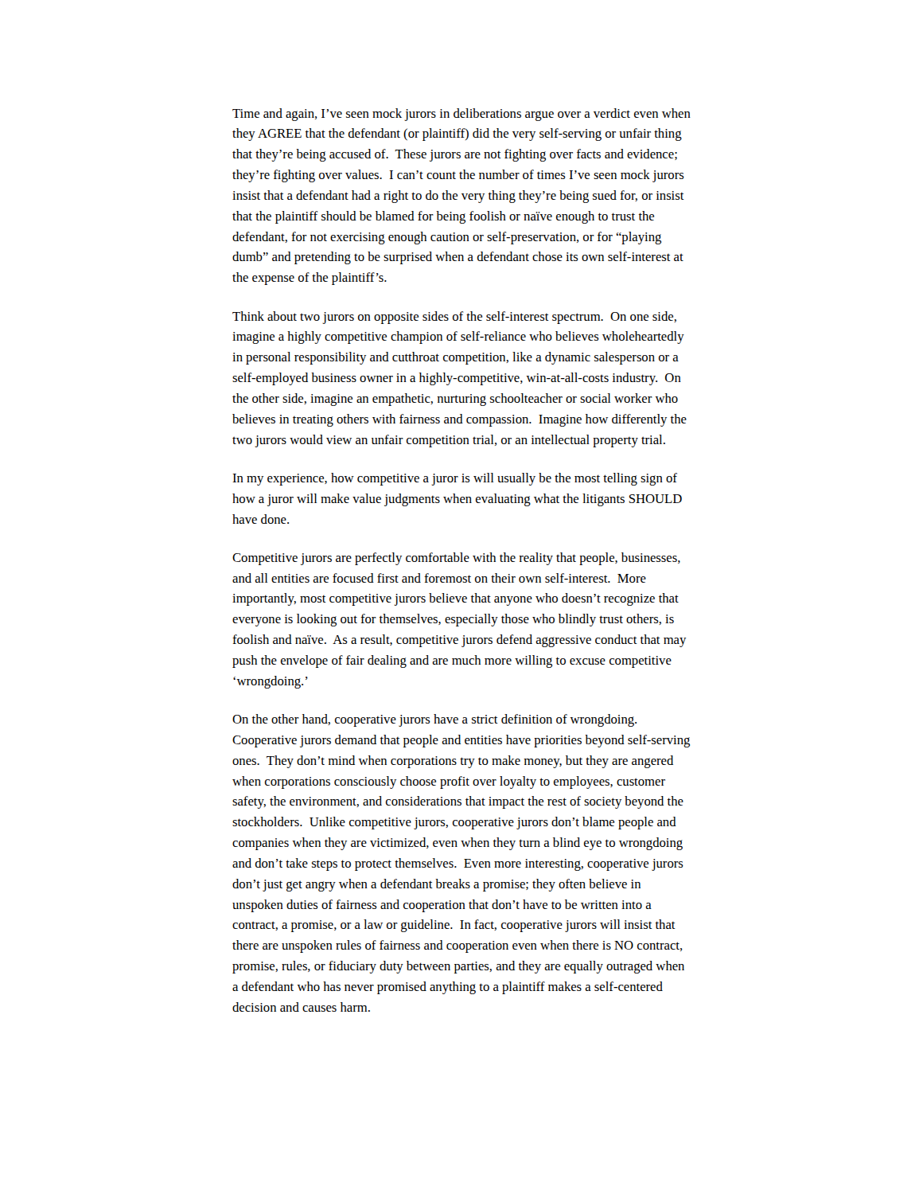Time and again, I’ve seen mock jurors in deliberations argue over a verdict even when they AGREE that the defendant (or plaintiff) did the very self-serving or unfair thing that they’re being accused of. These jurors are not fighting over facts and evidence; they’re fighting over values. I can’t count the number of times I’ve seen mock jurors insist that a defendant had a right to do the very thing they’re being sued for, or insist that the plaintiff should be blamed for being foolish or naïve enough to trust the defendant, for not exercising enough caution or self-preservation, or for “playing dumb” and pretending to be surprised when a defendant chose its own self-interest at the expense of the plaintiff’s.
Think about two jurors on opposite sides of the self-interest spectrum. On one side, imagine a highly competitive champion of self-reliance who believes wholeheartedly in personal responsibility and cutthroat competition, like a dynamic salesperson or a self-employed business owner in a highly-competitive, win-at-all-costs industry. On the other side, imagine an empathetic, nurturing schoolteacher or social worker who believes in treating others with fairness and compassion. Imagine how differently the two jurors would view an unfair competition trial, or an intellectual property trial.
In my experience, how competitive a juror is will usually be the most telling sign of how a juror will make value judgments when evaluating what the litigants SHOULD have done.
Competitive jurors are perfectly comfortable with the reality that people, businesses, and all entities are focused first and foremost on their own self-interest. More importantly, most competitive jurors believe that anyone who doesn’t recognize that everyone is looking out for themselves, especially those who blindly trust others, is foolish and naïve. As a result, competitive jurors defend aggressive conduct that may push the envelope of fair dealing and are much more willing to excuse competitive ‘wrongdoing.’
On the other hand, cooperative jurors have a strict definition of wrongdoing. Cooperative jurors demand that people and entities have priorities beyond self-serving ones. They don’t mind when corporations try to make money, but they are angered when corporations consciously choose profit over loyalty to employees, customer safety, the environment, and considerations that impact the rest of society beyond the stockholders. Unlike competitive jurors, cooperative jurors don’t blame people and companies when they are victimized, even when they turn a blind eye to wrongdoing and don’t take steps to protect themselves. Even more interesting, cooperative jurors don’t just get angry when a defendant breaks a promise; they often believe in unspoken duties of fairness and cooperation that don’t have to be written into a contract, a promise, or a law or guideline. In fact, cooperative jurors will insist that there are unspoken rules of fairness and cooperation even when there is NO contract, promise, rules, or fiduciary duty between parties, and they are equally outraged when a defendant who has never promised anything to a plaintiff makes a self-centered decision and causes harm.